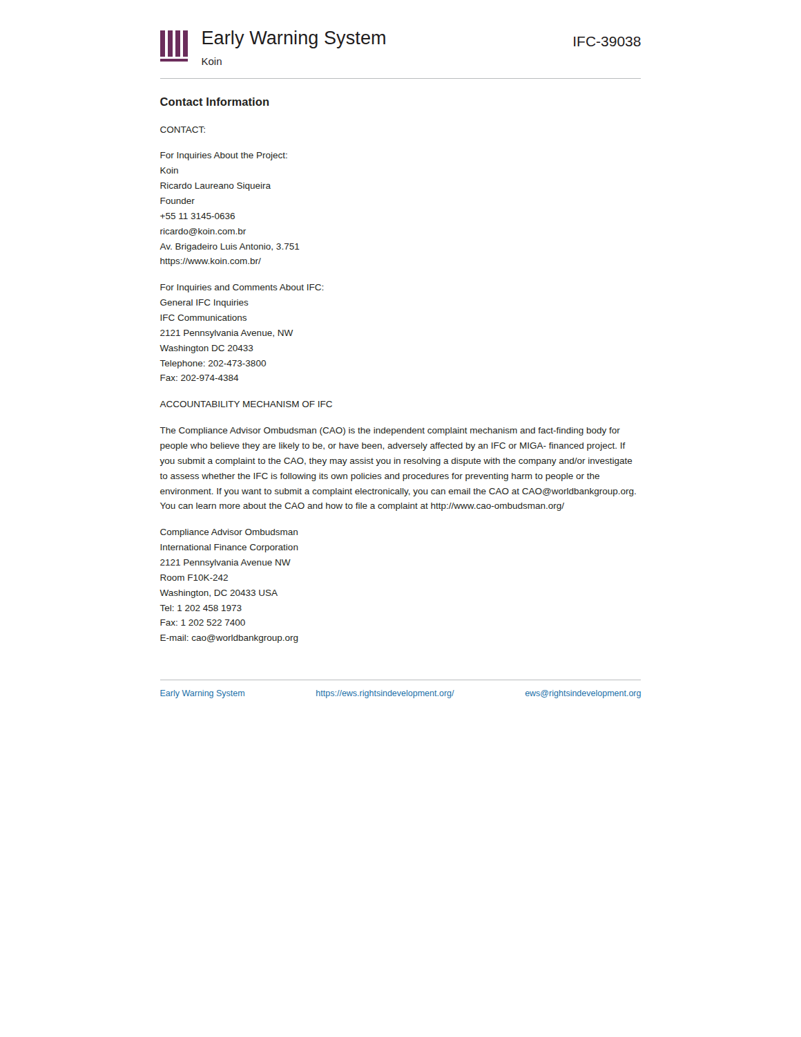Early Warning System
Koin
IFC-39038
Contact Information
CONTACT:
For Inquiries About the Project: Koin Ricardo Laureano Siqueira Founder +55 11 3145-0636 ricardo@koin.com.br Av. Brigadeiro Luis Antonio, 3.751 https://www.koin.com.br/
For Inquiries and Comments About IFC: General IFC Inquiries IFC Communications 2121 Pennsylvania Avenue, NW Washington DC 20433 Telephone: 202-473-3800 Fax: 202-974-4384
ACCOUNTABILITY MECHANISM OF IFC
The Compliance Advisor Ombudsman (CAO) is the independent complaint mechanism and fact-finding body for people who believe they are likely to be, or have been, adversely affected by an IFC or MIGA- financed project. If you submit a complaint to the CAO, they may assist you in resolving a dispute with the company and/or investigate to assess whether the IFC is following its own policies and procedures for preventing harm to people or the environment. If you want to submit a complaint electronically, you can email the CAO at CAO@worldbankgroup.org. You can learn more about the CAO and how to file a complaint at http://www.cao-ombudsman.org/
Compliance Advisor Ombudsman International Finance Corporation 2121 Pennsylvania Avenue NW Room F10K-242 Washington, DC 20433 USA Tel: 1 202 458 1973 Fax: 1 202 522 7400 E-mail: cao@worldbankgroup.org
Early Warning System
https://ews.rightsindevelopment.org/
ews@rightsindevelopment.org